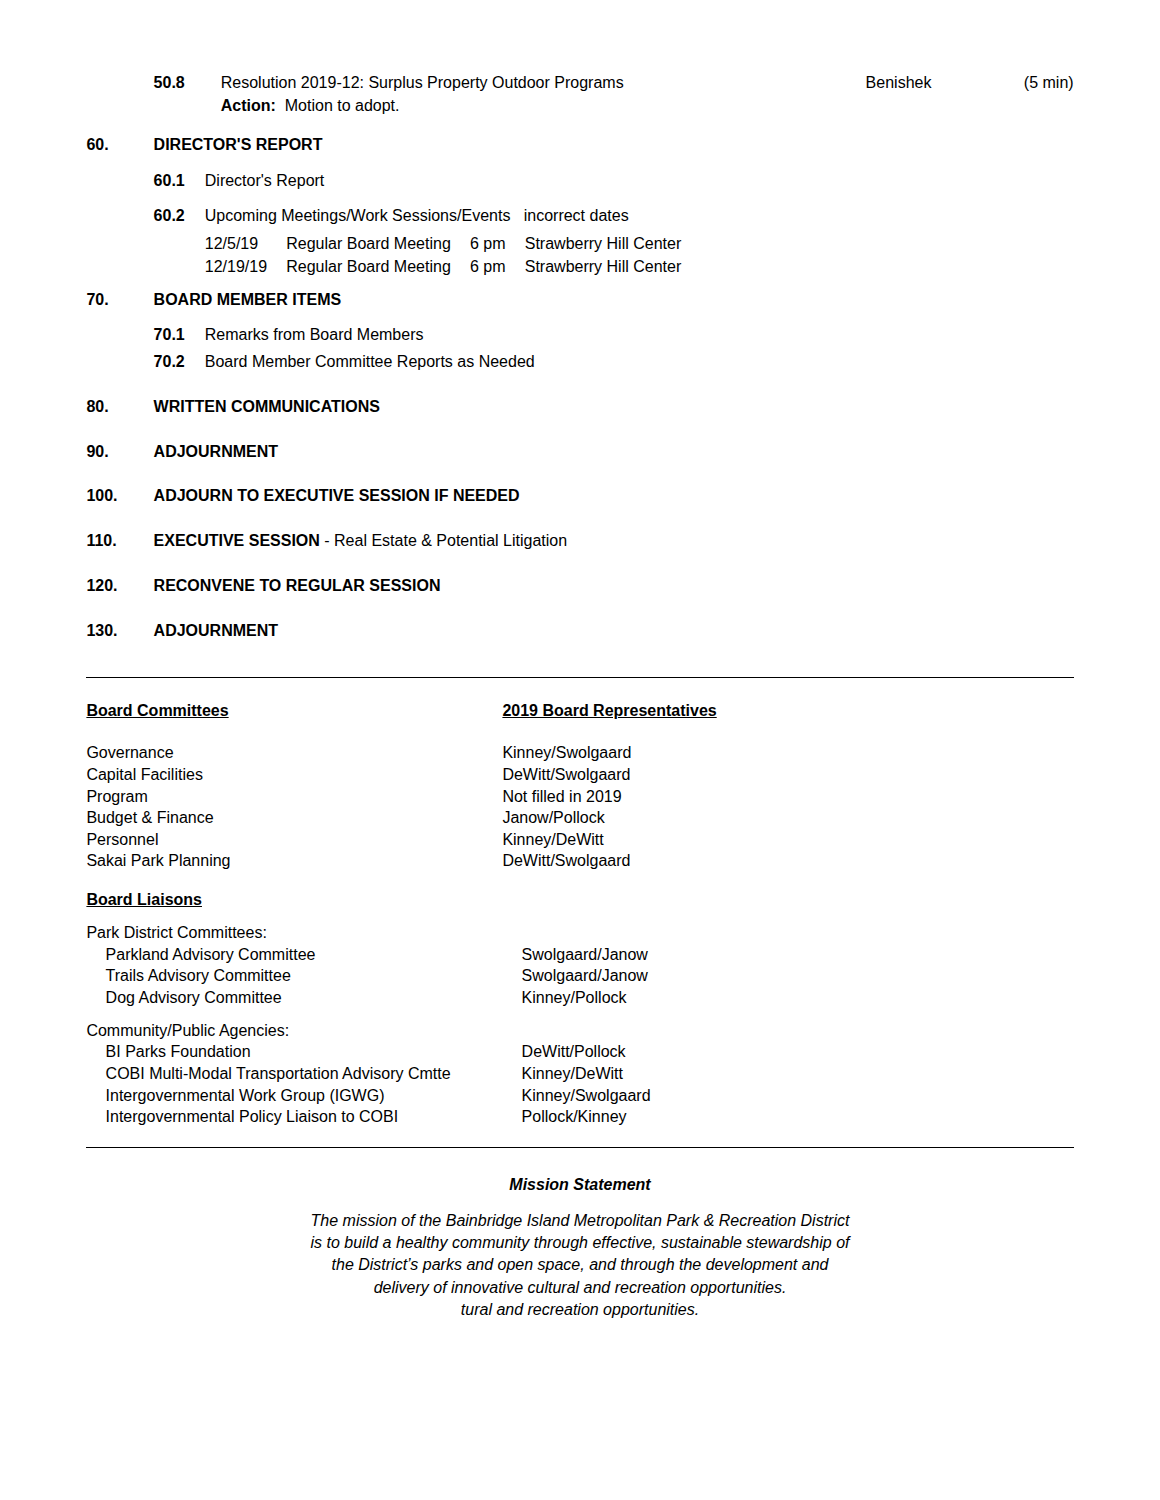50.8
Resolution 2019-12: Surplus Property Outdoor Programs Benishek (5 min)
Action: Motion to adopt.
60.
Director's Report
60.1
Director's Report
60.2
Upcoming Meetings/Work Sessions/Events incorrect dates
| 12/5/19 | Regular Board Meeting | 6 pm | Strawberry Hill Center |
| 12/19/19 | Regular Board Meeting | 6 pm | Strawberry Hill Center |
70.
Board Member Items
70.1
Remarks from Board Members
70.2
Board Member Committee Reports as Needed
80.
Written Communications
90.
Adjournment
100.
Adjourn to Executive Session if Needed
110.
Executive Session - Real Estate & Potential Litigation
120.
Reconvene to Regular Session
130.
Adjournment
Board Committees
2019 Board Representatives
Governance
Kinney/Swolgaard
Capital Facilities
DeWitt/Swolgaard
Program
Not filled in 2019
Budget & Finance
Janow/Pollock
Personnel
Kinney/DeWitt
Sakai Park Planning
DeWitt/Swolgaard
Board Liaisons
Park District Committees:
Parkland Advisory Committee
Swolgaard/Janow
Trails Advisory Committee
Swolgaard/Janow
Dog Advisory Committee
Kinney/Pollock
Community/Public Agencies:
BI Parks Foundation
DeWitt/Pollock
COBI Multi-Modal Transportation Advisory Cmtte
Kinney/DeWitt
Intergovernmental Work Group (IGWG)
Kinney/Swolgaard
Intergovernmental Policy Liaison to COBI
Pollock/Kinney
Mission Statement
The mission of the Bainbridge Island Metropolitan Park & Recreation District
is to build a healthy community through effective, sustainable stewardship of
the District’s parks and open space, and through the development and
delivery of innovative cultural and recreation opportunities.
tural and recreation opportunities.